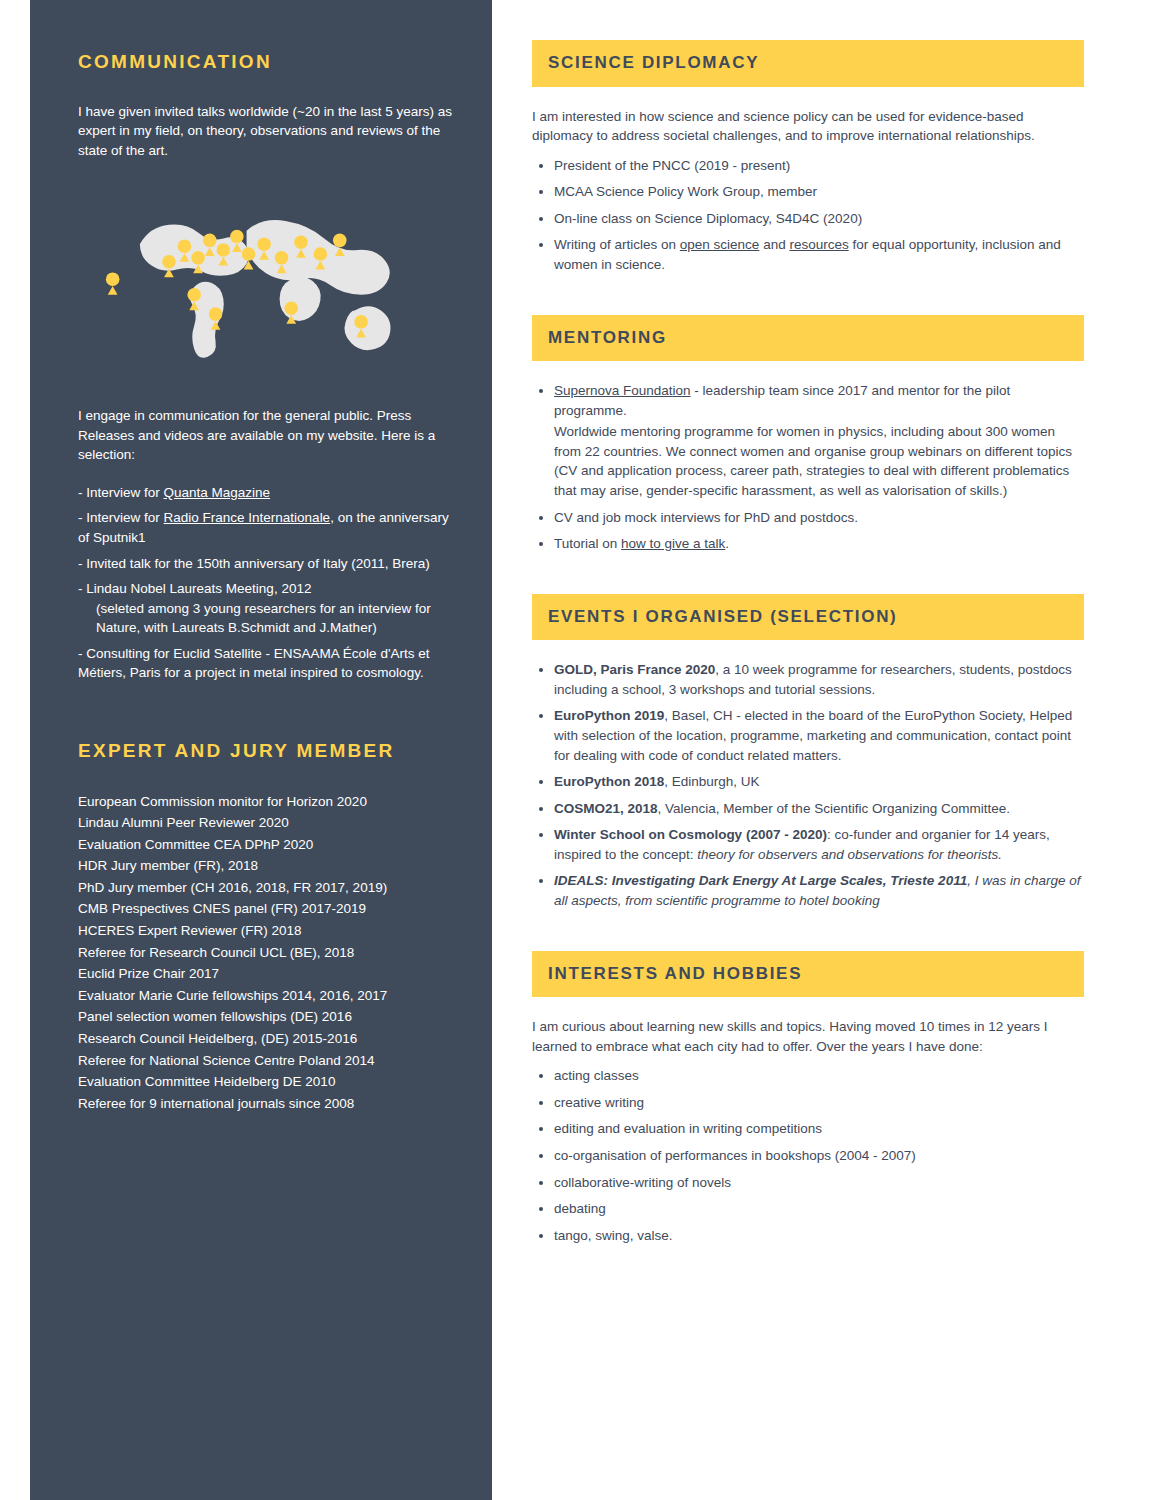Communication
I have given invited talks worldwide (~20 in the last 5 years) as expert in my field, on theory, observations and reviews of the state of the art.
I engage in communication for the general public. Press Releases and videos are available on my website. Here is a selection:
- Interview for Quanta Magazine
- Interview for Radio France Internationale, on the anniversary of Sputnik1
- Invited talk for the 150th anniversary of Italy (2011, Brera)
- Lindau Nobel Laureats Meeting, 2012 (seleted among 3 young researchers for an interview for Nature, with Laureats B.Schmidt and J.Mather)
- Consulting for Euclid Satellite - ENSAAMA École d'Arts et Métiers, Paris for a project in metal inspired to cosmology.
Expert and Jury Member
European Commission monitor for Horizon 2020
Lindau Alumni Peer Reviewer 2020
Evaluation Committee CEA DPhP 2020
HDR Jury member (FR), 2018
PhD Jury member (CH 2016, 2018, FR 2017, 2019)
CMB Prespectives CNES panel (FR) 2017-2019
HCERES Expert Reviewer (FR) 2018
Referee for Research Council UCL (BE), 2018
Euclid Prize Chair 2017
Evaluator Marie Curie fellowships 2014, 2016, 2017
Panel selection women fellowships (DE) 2016
Research Council Heidelberg, (DE) 2015-2016
Referee for National Science Centre Poland 2014
Evaluation Committee Heidelberg DE 2010
Referee for 9 international journals since 2008
Science Diplomacy
I am interested in how science and science policy can be used for evidence-based diplomacy to address societal challenges, and to improve international relationships.
President of the PNCC (2019 - present)
MCAA Science Policy Work Group, member
On-line class on Science Diplomacy, S4D4C (2020)
Writing of articles on open science and resources for equal opportunity, inclusion and women in science.
Mentoring
Supernova Foundation - leadership team since 2017 and mentor for the pilot programme. Worldwide mentoring programme for women in physics, including about 300 women from 22 countries. We connect women and organise group webinars on different topics (CV and application process, career path, strategies to deal with different problematics that may arise, gender-specific harassment, as well as valorisation of skills.)
CV and job mock interviews for PhD and postdocs.
Tutorial on how to give a talk.
Events I Organised (Selection)
GOLD, Paris France 2020, a 10 week programme for researchers, students, postdocs including a school, 3 workshops and tutorial sessions.
EuroPython 2019, Basel, CH - elected in the board of the EuroPython Society, Helped with selection of the location, programme, marketing and communication, contact point for dealing with code of conduct related matters.
EuroPython 2018, Edinburgh, UK
COSMO21, 2018, Valencia, Member of the Scientific Organizing Committee.
Winter School on Cosmology (2007 - 2020): co-funder and organier for 14 years, inspired to the concept: theory for observers and observations for theorists.
IDEALS: Investigating Dark Energy At Large Scales, Trieste 2011, I was in charge of all aspects, from scientific programme to hotel booking
Interests and Hobbies
I am curious about learning new skills and topics. Having moved 10 times in 12 years I learned to embrace what each city had to offer. Over the years I have done:
acting classes
creative writing
editing and evaluation in writing competitions
co-organisation of performances in bookshops (2004 - 2007)
collaborative-writing of novels
debating
tango, swing, valse.